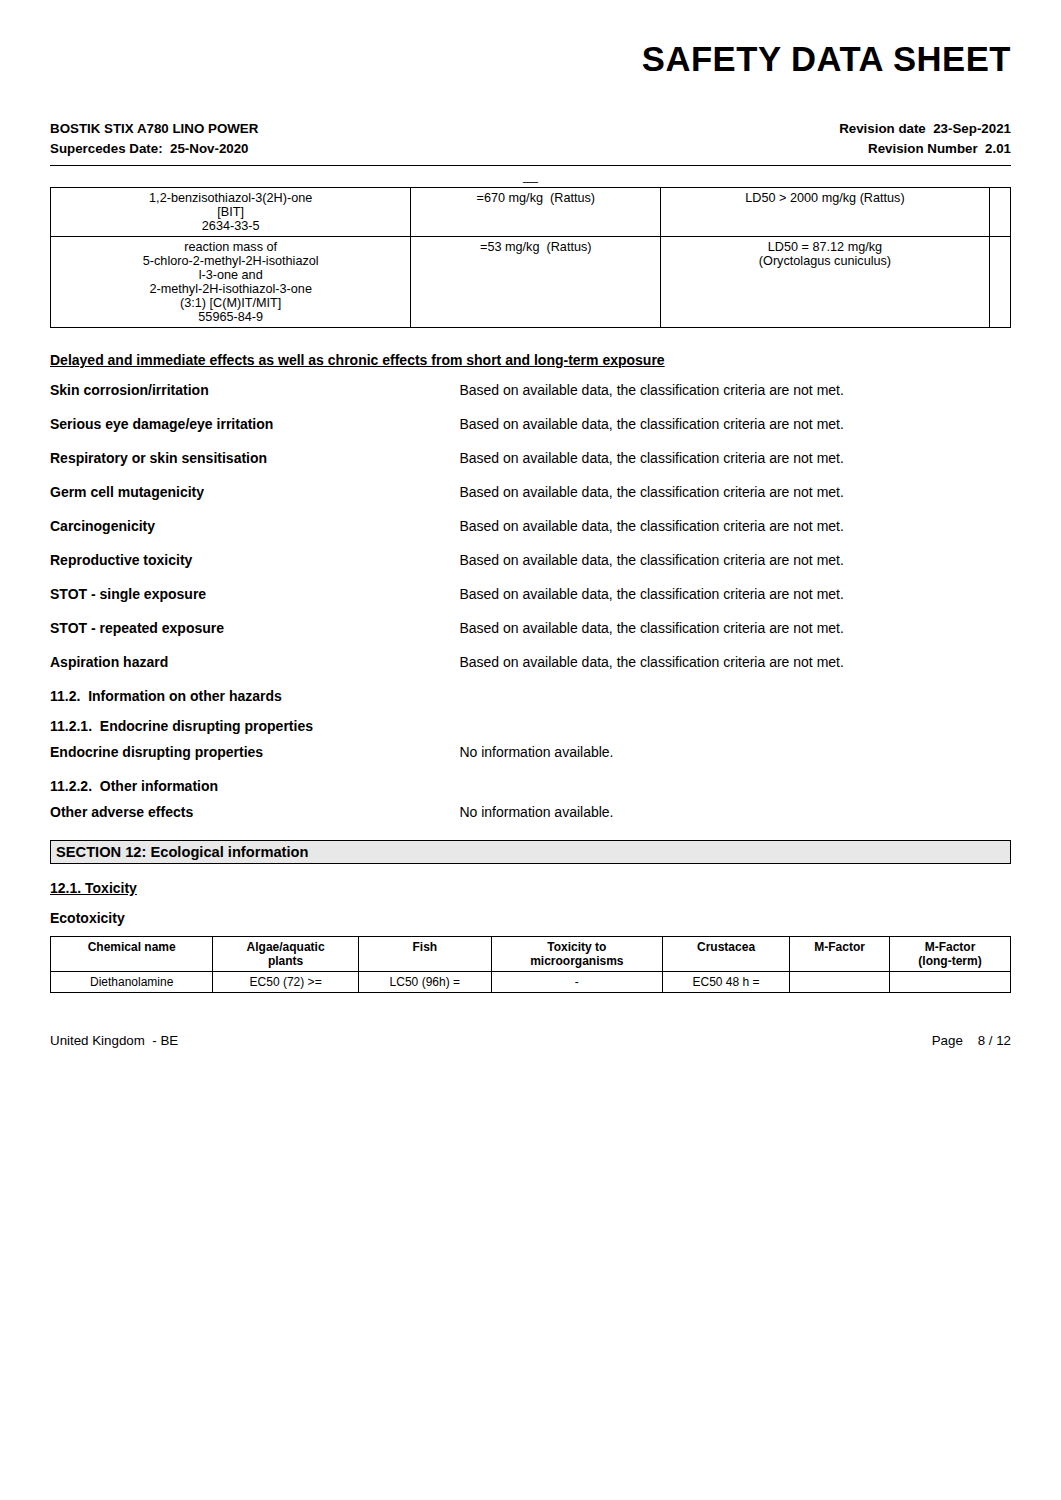SAFETY DATA SHEET
BOSTIK STIX A780 LINO POWER
Supercedes Date: 25-Nov-2020
Revision date 23-Sep-2021
Revision Number 2.01
__
| 1,2-benzisothiazol-3(2H)-one [BIT] 2634-33-5 | =670 mg/kg (Rattus) | LD50 > 2000 mg/kg (Rattus) | |
| reaction mass of 5-chloro-2-methyl-2H-isothiazol l-3-one and 2-methyl-2H-isothiazol-3-one (3:1) [C(M)IT/MIT] 55965-84-9 | =53 mg/kg (Rattus) | LD50 = 87.12 mg/kg (Oryctolagus cuniculus) | |
Delayed and immediate effects as well as chronic effects from short and long-term exposure
Skin corrosion/irritation
Based on available data, the classification criteria are not met.
Serious eye damage/eye irritation
Based on available data, the classification criteria are not met.
Respiratory or skin sensitisation
Based on available data, the classification criteria are not met.
Germ cell mutagenicity
Based on available data, the classification criteria are not met.
Carcinogenicity
Based on available data, the classification criteria are not met.
Reproductive toxicity
Based on available data, the classification criteria are not met.
STOT - single exposure
Based on available data, the classification criteria are not met.
STOT - repeated exposure
Based on available data, the classification criteria are not met.
Aspiration hazard
Based on available data, the classification criteria are not met.
11.2. Information on other hazards
11.2.1. Endocrine disrupting properties
Endocrine disrupting properties
No information available.
11.2.2. Other information
Other adverse effects
No information available.
SECTION 12: Ecological information
12.1. Toxicity
Ecotoxicity
| Chemical name | Algae/aquatic plants | Fish | Toxicity to microorganisms | Crustacea | M-Factor | M-Factor (long-term) |
| --- | --- | --- | --- | --- | --- | --- |
| Diethanolamine | EC50 (72) >= | LC50 (96h) = | - | EC50 48 h = | | |
United Kingdom - BE
Page 8 / 12